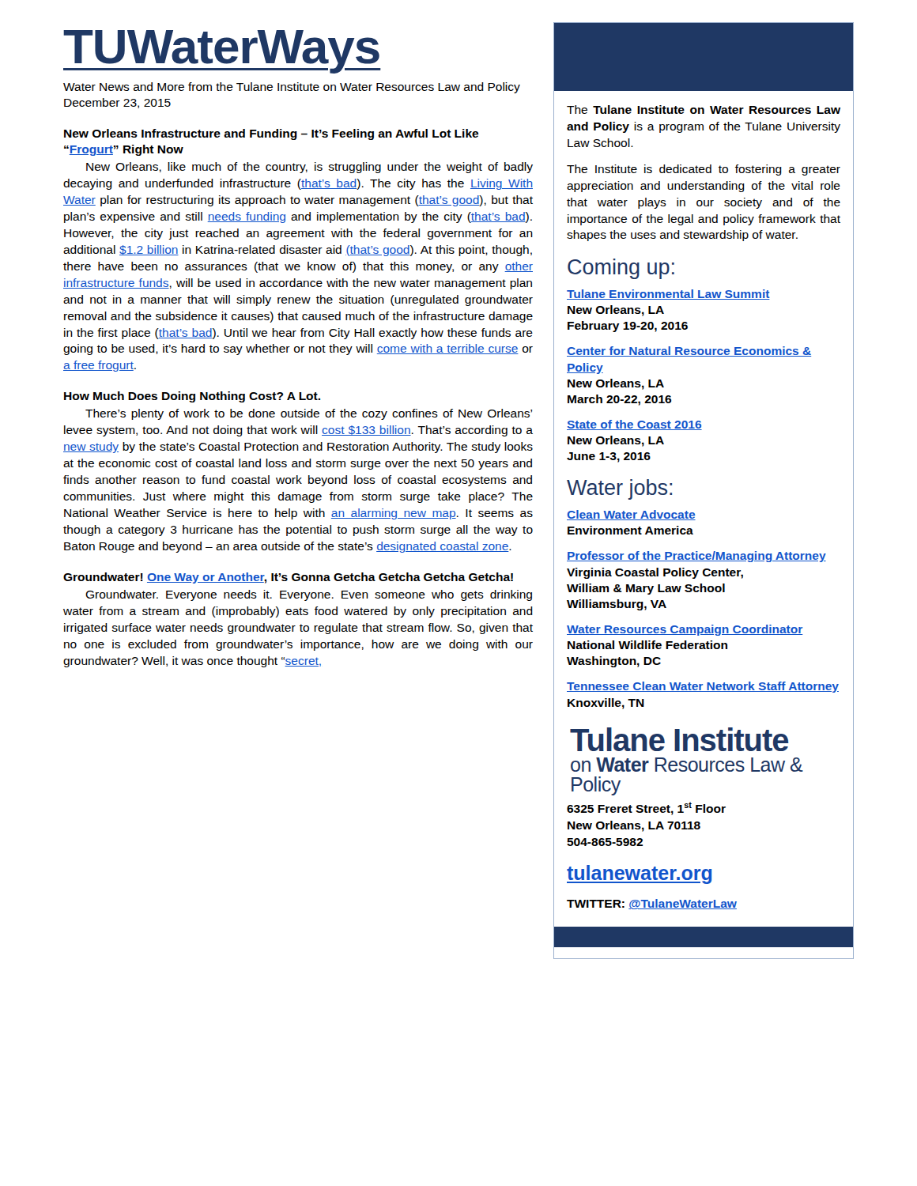TUWaterWays
Water News and More from the Tulane Institute on Water Resources Law and Policy
December 23, 2015
New Orleans Infrastructure and Funding – It’s Feeling an Awful Lot Like “Frogurt” Right Now
New Orleans, like much of the country, is struggling under the weight of badly decaying and underfunded infrastructure (that’s bad). The city has the Living With Water plan for restructuring its approach to water management (that’s good), but that plan’s expensive and still needs funding and implementation by the city (that’s bad). However, the city just reached an agreement with the federal government for an additional $1.2 billion in Katrina-related disaster aid (that’s good). At this point, though, there have been no assurances (that we know of) that this money, or any other infrastructure funds, will be used in accordance with the new water management plan and not in a manner that will simply renew the situation (unregulated groundwater removal and the subsidence it causes) that caused much of the infrastructure damage in the first place (that’s bad). Until we hear from City Hall exactly how these funds are going to be used, it’s hard to say whether or not they will come with a terrible curse or a free frogurt.
How Much Does Doing Nothing Cost? A Lot.
There’s plenty of work to be done outside of the cozy confines of New Orleans’ levee system, too. And not doing that work will cost $133 billion. That’s according to a new study by the state’s Coastal Protection and Restoration Authority. The study looks at the economic cost of coastal land loss and storm surge over the next 50 years and finds another reason to fund coastal work beyond loss of coastal ecosystems and communities. Just where might this damage from storm surge take place? The National Weather Service is here to help with an alarming new map. It seems as though a category 3 hurricane has the potential to push storm surge all the way to Baton Rouge and beyond – an area outside of the state’s designated coastal zone.
Groundwater! One Way or Another, It’s Gonna Getcha Getcha Getcha Getcha!
Groundwater. Everyone needs it. Everyone. Even someone who gets drinking water from a stream and (improbably) eats food watered by only precipitation and irrigated surface water needs groundwater to regulate that stream flow. So, given that no one is excluded from groundwater’s importance, how are we doing with our groundwater? Well, it was once thought “secret,
The Tulane Institute on Water Resources Law and Policy is a program of the Tulane University Law School.
The Institute is dedicated to fostering a greater appreciation and understanding of the vital role that water plays in our society and of the importance of the legal and policy framework that shapes the uses and stewardship of water.
Coming up:
Tulane Environmental Law Summit New Orleans, LA February 19-20, 2016
Center for Natural Resource Economics & Policy New Orleans, LA March 20-22, 2016
State of the Coast 2016 New Orleans, LA June 1-3, 2016
Water jobs:
Clean Water Advocate Environment America
Professor of the Practice/Managing Attorney Virginia Coastal Policy Center, William & Mary Law School Williamsburg, VA
Water Resources Campaign Coordinator National Wildlife Federation Washington, DC
Tennessee Clean Water Network Staff Attorney Knoxville, TN
Tulane Institute
on Water Resources Law & Policy
6325 Freret Street, 1st Floor
New Orleans, LA 70118
504-865-5982
tulanewater.org
TWITTER: @TulaneWaterLaw